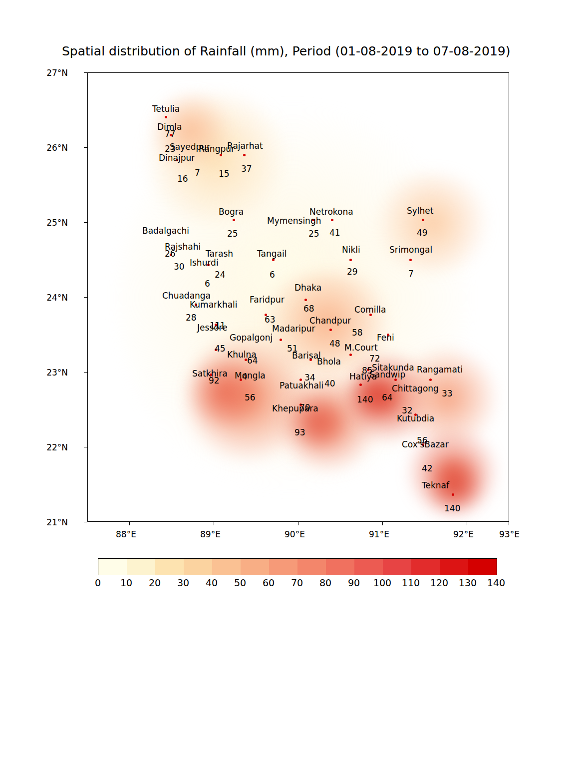Spatial distribution of Rainfall (mm), Period (01-08-2019 to 07-08-2019)
27°N
26°N
25°N
24°N
23°N
22°N
21°N
88°E
89°E
90°E
91°E
92°E
93°E
Tetulia
Dimla
Dinajpur
Sayedpur
Rangpur
Rajarhat
Bogra
Badalgachi
Rajshahi
Tarash
Ishurdi
Tangail
Netrokona
Mymensingh
Nikli
Srimongal
Sylhet
Chuadanga
Kumarkhali
Jessore
Faridpur
Dhaka
Comilla
Chandpur
Madaripur
Gopalgonj
Khulna
Satkhira
Mongla
Barisal
Bhola
Patuakhali
Khepupara
Hatiya
Sandwip
M.Court
Feni
Sitakunda
Rangamati
Chittagong
Kutubdia
Cox'sBazar
Teknaf
77
23
16
7
15
37
25
26
30
24
6
6
25
41
29
7
49
28
11
11
63
68
58
48
51
45
64
92
4
56
34
40
70
93
140
85
72
64
33
32
56
42
140
0 10 20 30 40 50 60 70 80 90 100 110 120 130 140